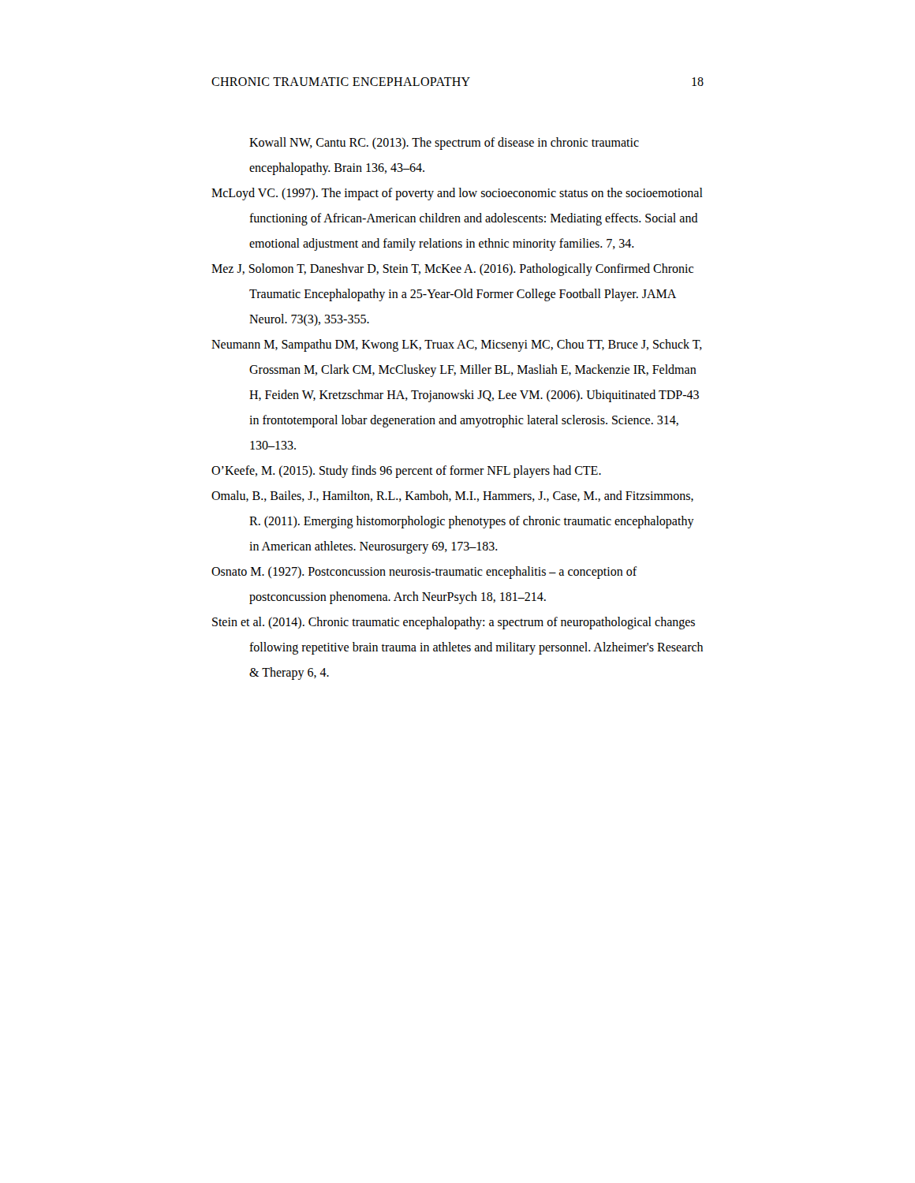CHRONIC TRAUMATIC ENCEPHALOPATHY 18
Kowall NW, Cantu RC. (2013). The spectrum of disease in chronic traumatic encephalopathy. Brain 136, 43–64.
McLoyd VC. (1997). The impact of poverty and low socioeconomic status on the socioemotional functioning of African-American children and adolescents: Mediating effects. Social and emotional adjustment and family relations in ethnic minority families. 7, 34.
Mez J, Solomon T, Daneshvar D, Stein T, McKee A. (2016). Pathologically Confirmed Chronic Traumatic Encephalopathy in a 25-Year-Old Former College Football Player. JAMA Neurol. 73(3), 353-355.
Neumann M, Sampathu DM, Kwong LK, Truax AC, Micsenyi MC, Chou TT, Bruce J, Schuck T, Grossman M, Clark CM, McCluskey LF, Miller BL, Masliah E, Mackenzie IR, Feldman H, Feiden W, Kretzschmar HA, Trojanowski JQ, Lee VM. (2006). Ubiquitinated TDP-43 in frontotemporal lobar degeneration and amyotrophic lateral sclerosis. Science. 314, 130–133.
O’Keefe, M. (2015). Study finds 96 percent of former NFL players had CTE.
Omalu, B., Bailes, J., Hamilton, R.L., Kamboh, M.I., Hammers, J., Case, M., and Fitzsimmons, R. (2011). Emerging histomorphologic phenotypes of chronic traumatic encephalopathy in American athletes. Neurosurgery 69, 173–183.
Osnato M. (1927). Postconcussion neurosis-traumatic encephalitis – a conception of postconcussion phenomena. Arch NeurPsych 18, 181–214.
Stein et al. (2014). Chronic traumatic encephalopathy: a spectrum of neuropathological changes following repetitive brain trauma in athletes and military personnel. Alzheimer's Research & Therapy 6, 4.